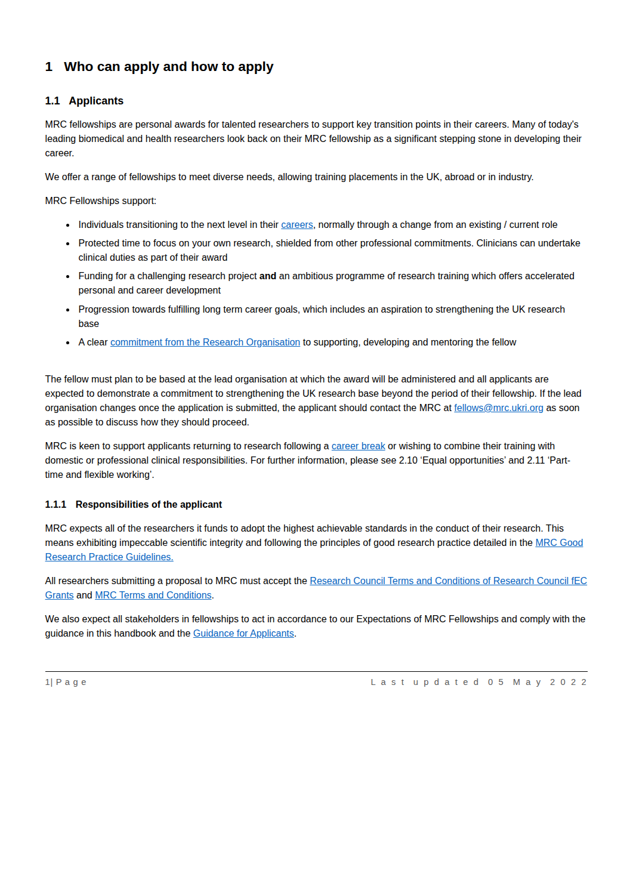1 Who can apply and how to apply
1.1 Applicants
MRC fellowships are personal awards for talented researchers to support key transition points in their careers. Many of today's leading biomedical and health researchers look back on their MRC fellowship as a significant stepping stone in developing their career.
We offer a range of fellowships to meet diverse needs, allowing training placements in the UK, abroad or in industry.
MRC Fellowships support:
Individuals transitioning to the next level in their careers, normally through a change from an existing / current role
Protected time to focus on your own research, shielded from other professional commitments. Clinicians can undertake clinical duties as part of their award
Funding for a challenging research project and an ambitious programme of research training which offers accelerated personal and career development
Progression towards fulfilling long term career goals, which includes an aspiration to strengthening the UK research base
A clear commitment from the Research Organisation to supporting, developing and mentoring the fellow
The fellow must plan to be based at the lead organisation at which the award will be administered and all applicants are expected to demonstrate a commitment to strengthening the UK research base beyond the period of their fellowship. If the lead organisation changes once the application is submitted, the applicant should contact the MRC at fellows@mrc.ukri.org as soon as possible to discuss how they should proceed.
MRC is keen to support applicants returning to research following a career break or wishing to combine their training with domestic or professional clinical responsibilities. For further information, please see 2.10 ‘Equal opportunities’ and 2.11 ‘Part-time and flexible working’.
1.1.1 Responsibilities of the applicant
MRC expects all of the researchers it funds to adopt the highest achievable standards in the conduct of their research. This means exhibiting impeccable scientific integrity and following the principles of good research practice detailed in the MRC Good Research Practice Guidelines.
All researchers submitting a proposal to MRC must accept the Research Council Terms and Conditions of Research Council fEC Grants and MRC Terms and Conditions.
We also expect all stakeholders in fellowships to act in accordance to our Expectations of MRC Fellowships and comply with the guidance in this handbook and the Guidance for Applicants.
1| P a g e L a s t u p d a t e d 0 5 M a y 2 0 2 2